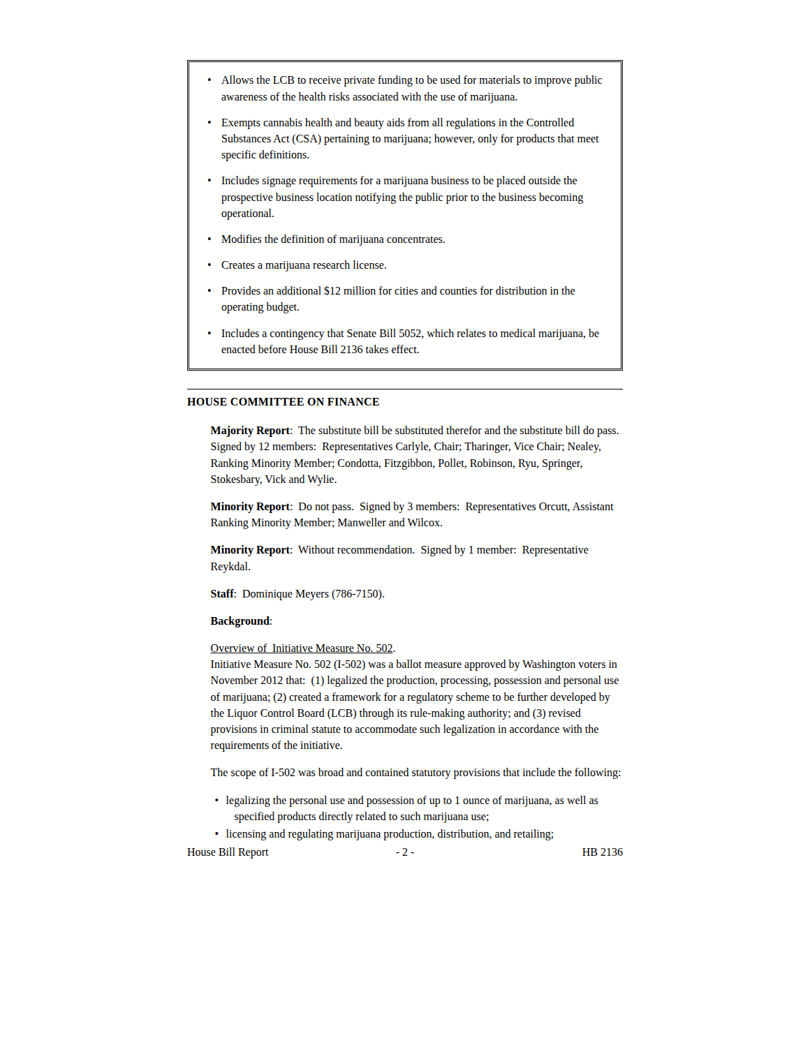Allows the LCB to receive private funding to be used for materials to improve public awareness of the health risks associated with the use of marijuana.
Exempts cannabis health and beauty aids from all regulations in the Controlled Substances Act (CSA) pertaining to marijuana; however, only for products that meet specific definitions.
Includes signage requirements for a marijuana business to be placed outside the prospective business location notifying the public prior to the business becoming operational.
Modifies the definition of marijuana concentrates.
Creates a marijuana research license.
Provides an additional $12 million for cities and counties for distribution in the operating budget.
Includes a contingency that Senate Bill 5052, which relates to medical marijuana, be enacted before House Bill 2136 takes effect.
HOUSE COMMITTEE ON FINANCE
Majority Report: The substitute bill be substituted therefor and the substitute bill do pass. Signed by 12 members: Representatives Carlyle, Chair; Tharinger, Vice Chair; Nealey, Ranking Minority Member; Condotta, Fitzgibbon, Pollet, Robinson, Ryu, Springer, Stokesbary, Vick and Wylie.
Minority Report: Do not pass. Signed by 3 members: Representatives Orcutt, Assistant Ranking Minority Member; Manweller and Wilcox.
Minority Report: Without recommendation. Signed by 1 member: Representative Reykdal.
Staff: Dominique Meyers (786-7150).
Background:
Overview of Initiative Measure No. 502.
Initiative Measure No. 502 (I-502) was a ballot measure approved by Washington voters in November 2012 that: (1) legalized the production, processing, possession and personal use of marijuana; (2) created a framework for a regulatory scheme to be further developed by the Liquor Control Board (LCB) through its rule-making authority; and (3) revised provisions in criminal statute to accommodate such legalization in accordance with the requirements of the initiative.
The scope of I-502 was broad and contained statutory provisions that include the following:
legalizing the personal use and possession of up to 1 ounce of marijuana, as well asspecified products directly related to such marijuana use;
licensing and regulating marijuana production, distribution, and retailing;
House Bill Report
- 2 -
HB 2136